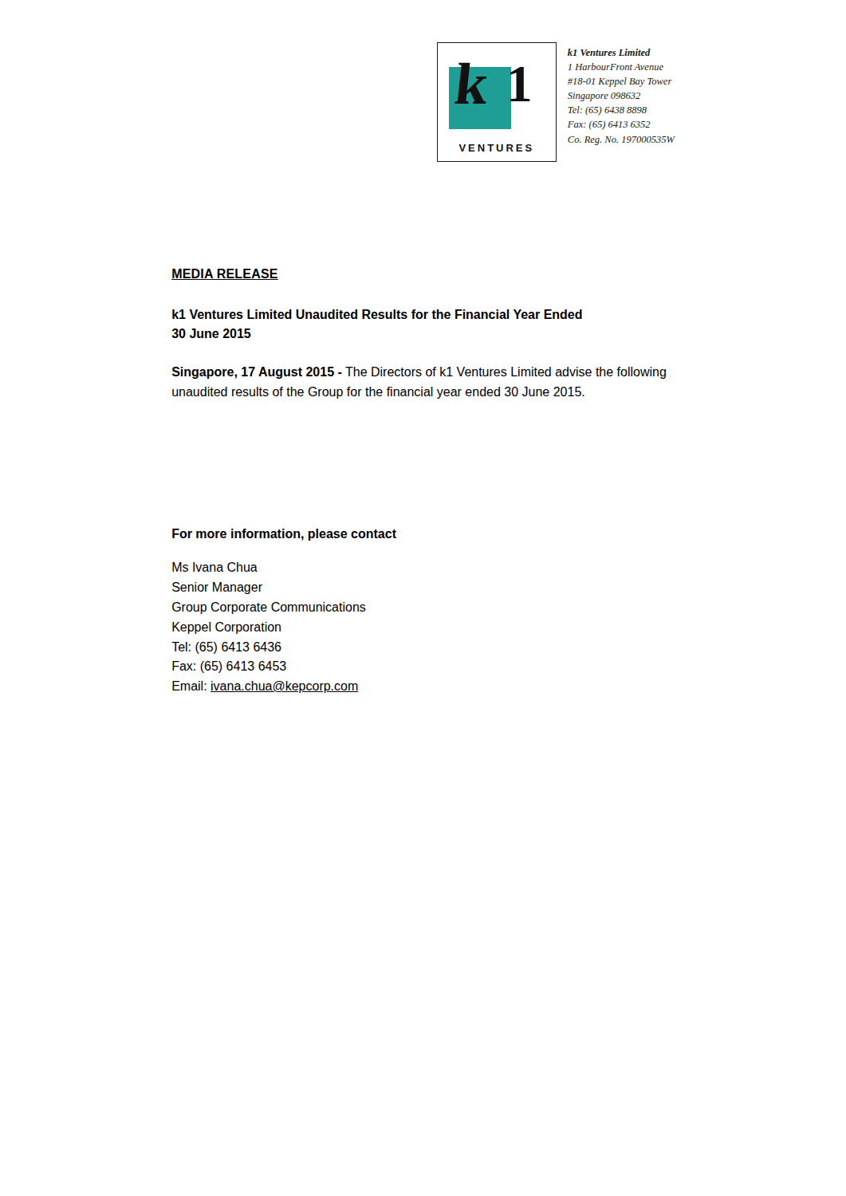k
1
VENTURES
k1 Ventures Limited
1 HarbourFront Avenue
#18-01 Keppel Bay Tower
Singapore 098632
Tel: (65) 6438 8898
Fax: (65) 6413 6352
Co. Reg. No. 197000535W
MEDIA RELEASE
k1 Ventures Limited Unaudited Results for the Financial Year Ended
30 June 2015
Singapore, 17 August 2015 - The Directors of k1 Ventures Limited advise the following unaudited results of the Group for the financial year ended 30 June 2015.
For more information, please contact
Ms Ivana Chua
Senior Manager
Group Corporate Communications
Keppel Corporation
Tel: (65) 6413 6436
Fax: (65) 6413 6453
Email: ivana.chua@kepcorp.com